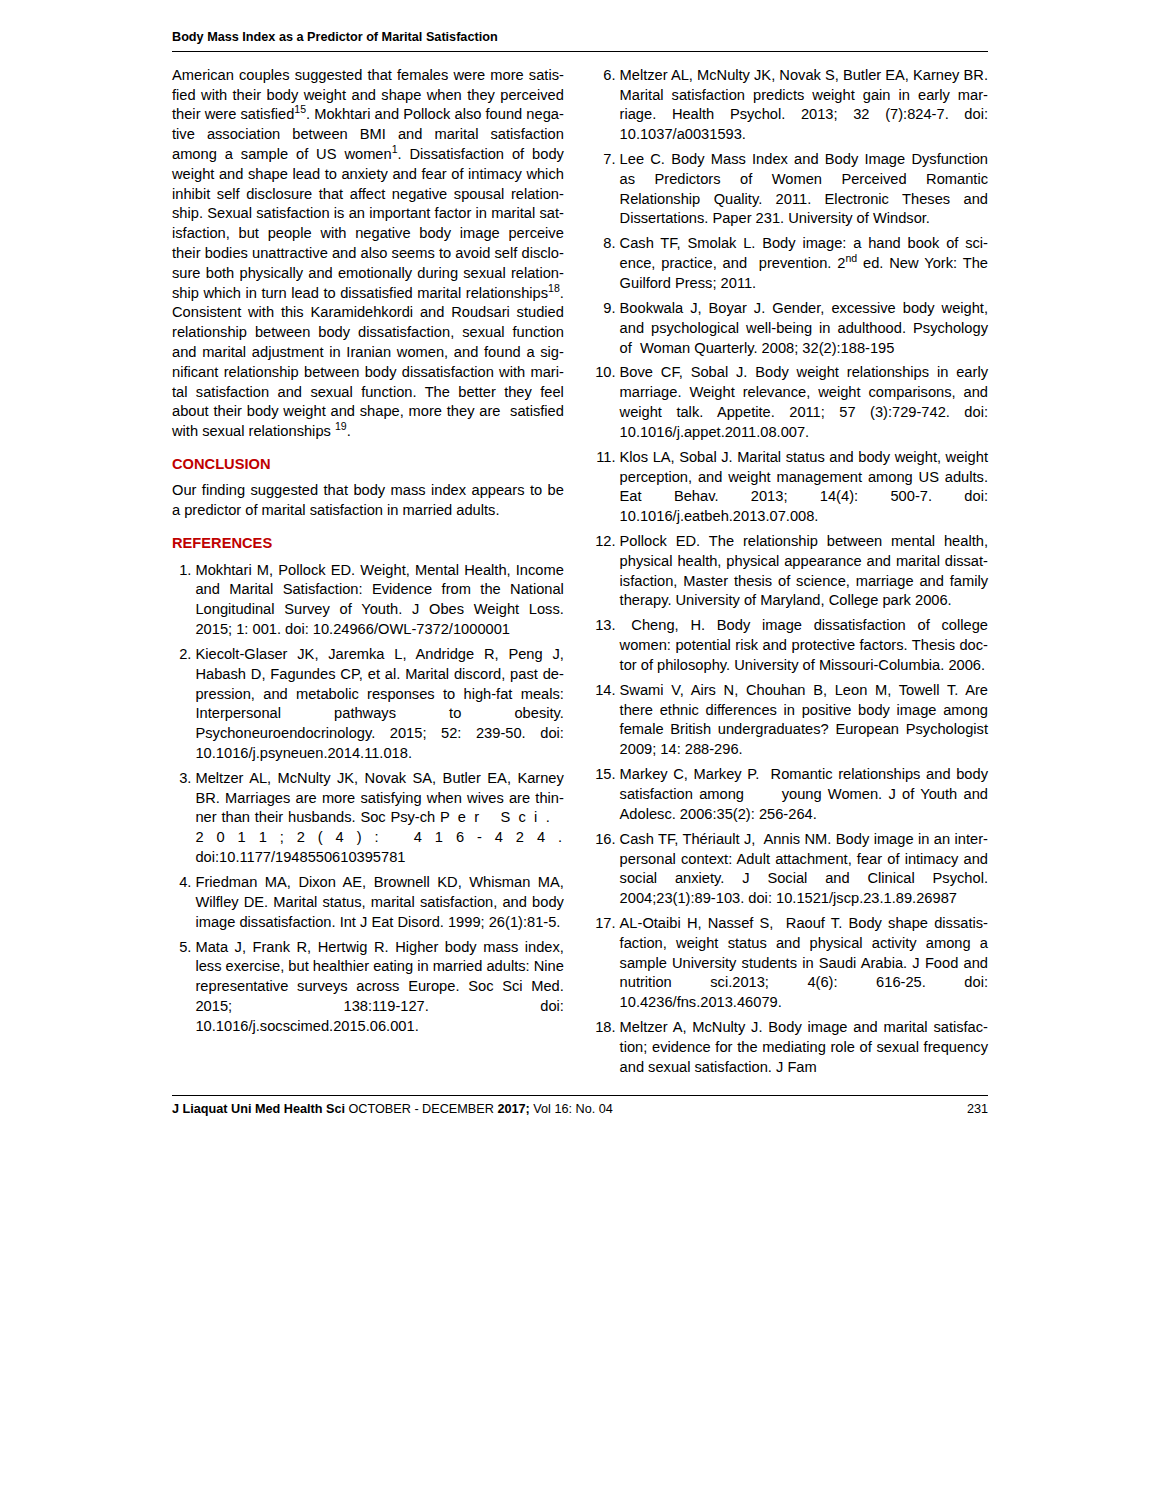Body Mass Index as a Predictor of Marital Satisfaction
American couples suggested that females were more satisfied with their body weight and shape when they perceived their were satisfied15. Mokhtari and Pollock also found negative association between BMI and marital satisfaction among a sample of US women1. Dissatisfaction of body weight and shape lead to anxiety and fear of intimacy which inhibit self disclosure that affect negative spousal relationship. Sexual satisfaction is an important factor in marital satisfaction, but people with negative body image perceive their bodies unattractive and also seems to avoid self disclosure both physically and emotionally during sexual relationship which in turn lead to dissatisfied marital relationships18. Consistent with this Karamidehkordi and Roudsari studied relationship between body dissatisfaction, sexual function and marital adjustment in Iranian women, and found a significant relationship between body dissatisfaction with marital satisfaction and sexual function. The better they feel about their body weight and shape, more they are satisfied with sexual relationships 19.
Conclusion
Our finding suggested that body mass index appears to be a predictor of marital satisfaction in married adults.
References
Mokhtari M, Pollock ED. Weight, Mental Health, Income and Marital Satisfaction: Evidence from the National Longitudinal Survey of Youth. J Obes Weight Loss. 2015; 1: 001. doi: 10.24966/OWL-7372/1000001
Kiecolt-Glaser JK, Jaremka L, Andridge R, Peng J, Habash D, Fagundes CP, et al. Marital discord, past depression, and metabolic responses to high-fat meals: Interpersonal pathways to obesity. Psychoneuroendocrinology. 2015; 52: 239-50. doi: 10.1016/j.psyneuen.2014.11.018.
Meltzer AL, McNulty JK, Novak SA, Butler EA, Karney BR. Marriages are more satisfying when wives are thinner than their husbands. Soc Psy-ch P e r S c i . 2 0 1 1 ; 2 ( 4 ) : 4 1 6 - 4 2 4 . doi:10.1177/1948550610395781
Friedman MA, Dixon AE, Brownell KD, Whisman MA, Wilfley DE. Marital status, marital satisfaction, and body image dissatisfaction. Int J Eat Disord. 1999; 26(1):81-5.
Mata J, Frank R, Hertwig R. Higher body mass index, less exercise, but healthier eating in married adults: Nine representative surveys across Europe. Soc Sci Med. 2015; 138:119-127. doi: 10.1016/j.socscimed.2015.06.001.
Meltzer AL, McNulty JK, Novak S, Butler EA, Karney BR. Marital satisfaction predicts weight gain in early marriage. Health Psychol. 2013; 32 (7):824-7. doi: 10.1037/a0031593.
Lee C. Body Mass Index and Body Image Dysfunction as Predictors of Women Perceived Romantic Relationship Quality. 2011. Electronic Theses and Dissertations. Paper 231. University of Windsor.
Cash TF, Smolak L. Body image: a hand book of science, practice, and prevention. 2nd ed. New York: The Guilford Press; 2011.
Bookwala J, Boyar J. Gender, excessive body weight, and psychological well-being in adulthood. Psychology of Woman Quarterly. 2008; 32(2):188-195
Bove CF, Sobal J. Body weight relationships in early marriage. Weight relevance, weight comparisons, and weight talk. Appetite. 2011; 57 (3):729-742. doi: 10.1016/j.appet.2011.08.007.
Klos LA, Sobal J. Marital status and body weight, weight perception, and weight management among US adults. Eat Behav. 2013; 14(4): 500-7. doi: 10.1016/j.eatbeh.2013.07.008.
Pollock ED. The relationship between mental health, physical health, physical appearance and marital dissatisfaction, Master thesis of science, marriage and family therapy. University of Maryland, College park 2006.
Cheng, H. Body image dissatisfaction of college women: potential risk and protective factors. Thesis doctor of philosophy. University of Missouri-Columbia. 2006.
Swami V, Airs N, Chouhan B, Leon M, Towell T. Are there ethnic differences in positive body image among female British undergraduates? European Psychologist 2009; 14: 288-296.
Markey C, Markey P. Romantic relationships and body satisfaction among young Women. J of Youth and Adolesc. 2006:35(2): 256-264.
Cash TF, Thériault J, Annis NM. Body image in an interpersonal context: Adult attachment, fear of intimacy and social anxiety. J Social and Clinical Psychol. 2004;23(1):89-103. doi: 10.1521/jscp.23.1.89.26987
AL-Otaibi H, Nassef S, Raouf T. Body shape dissatisfaction, weight status and physical activity among a sample University students in Saudi Arabia. J Food and nutrition sci.2013; 4(6): 616-25. doi: 10.4236/fns.2013.46079.
Meltzer A, McNulty J. Body image and marital satisfaction; evidence for the mediating role of sexual frequency and sexual satisfaction. J Fam
J Liaquat Uni Med Health Sci OCTOBER - DECEMBER 2017; Vol 16: No. 04
231